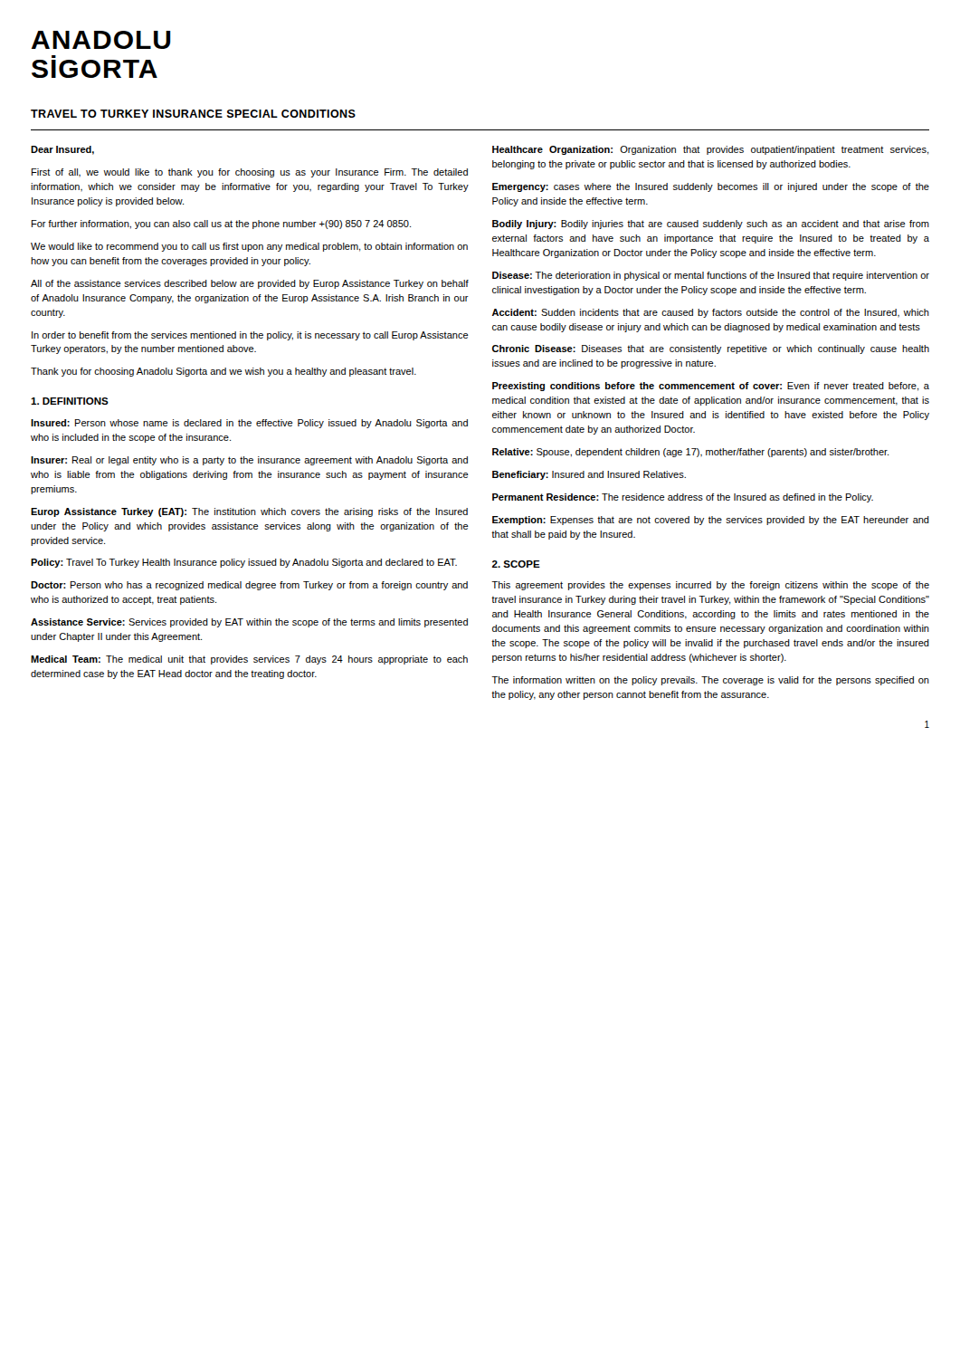ANADOLU
SİGORTA
Travel to Turkey Insurance Special Conditions
Dear Insured,
First of all, we would like to thank you for choosing us as your Insurance Firm. The detailed information, which we consider may be informative for you, regarding your Travel To Turkey Insurance policy is provided below.
For further information, you can also call us at the phone number +(90) 850 7 24 0850.
We would like to recommend you to call us first upon any medical problem, to obtain information on how you can benefit from the coverages provided in your policy.
All of the assistance services described below are provided by Europ Assistance Turkey on behalf of Anadolu Insurance Company, the organization of the Europ Assistance S.A. Irish Branch in our country.
In order to benefit from the services mentioned in the policy, it is necessary to call Europ Assistance Turkey operators, by the number mentioned above.
Thank you for choosing Anadolu Sigorta and we wish you a healthy and pleasant travel.
1. Definitions
Insured: Person whose name is declared in the effective Policy issued by Anadolu Sigorta and who is included in the scope of the insurance.
Insurer: Real or legal entity who is a party to the insurance agreement with Anadolu Sigorta and who is liable from the obligations deriving from the insurance such as payment of insurance premiums.
Europ Assistance Turkey (EAT): The institution which covers the arising risks of the Insured under the Policy and which provides assistance services along with the organization of the provided service.
Policy: Travel To Turkey Health Insurance policy issued by Anadolu Sigorta and declared to EAT.
Doctor: Person who has a recognized medical degree from Turkey or from a foreign country and who is authorized to accept, treat patients.
Assistance Service: Services provided by EAT within the scope of the terms and limits presented under Chapter II under this Agreement.
Medical Team: The medical unit that provides services 7 days 24 hours appropriate to each determined case by the EAT Head doctor and the treating doctor.
Healthcare Organization: Organization that provides outpatient/inpatient treatment services, belonging to the private or public sector and that is licensed by authorized bodies.
Emergency: cases where the Insured suddenly becomes ill or injured under the scope of the Policy and inside the effective term.
Bodily Injury: Bodily injuries that are caused suddenly such as an accident and that arise from external factors and have such an importance that require the Insured to be treated by a Healthcare Organization or Doctor under the Policy scope and inside the effective term.
Disease: The deterioration in physical or mental functions of the Insured that require intervention or clinical investigation by a Doctor under the Policy scope and inside the effective term.
Accident: Sudden incidents that are caused by factors outside the control of the Insured, which can cause bodily disease or injury and which can be diagnosed by medical examination and tests
Chronic Disease: Diseases that are consistently repetitive or which continually cause health issues and are inclined to be progressive in nature.
Preexisting conditions before the commencement of cover: Even if never treated before, a medical condition that existed at the date of application and/or insurance commencement, that is either known or unknown to the Insured and is identified to have existed before the Policy commencement date by an authorized Doctor.
Relative: Spouse, dependent children (age 17), mother/father (parents) and sister/brother.
Beneficiary: Insured and Insured Relatives.
Permanent Residence: The residence address of the Insured as defined in the Policy.
Exemption: Expenses that are not covered by the services provided by the EAT hereunder and that shall be paid by the Insured.
2. Scope
This agreement provides the expenses incurred by the foreign citizens within the scope of the travel insurance in Turkey during their travel in Turkey, within the framework of "Special Conditions" and Health Insurance General Conditions, according to the limits and rates mentioned in the documents and this agreement commits to ensure necessary organization and coordination within the scope. The scope of the policy will be invalid if the purchased travel ends and/or the insured person returns to his/her residential address (whichever is shorter).
The information written on the policy prevails. The coverage is valid for the persons specified on the policy, any other person cannot benefit from the assurance.
1